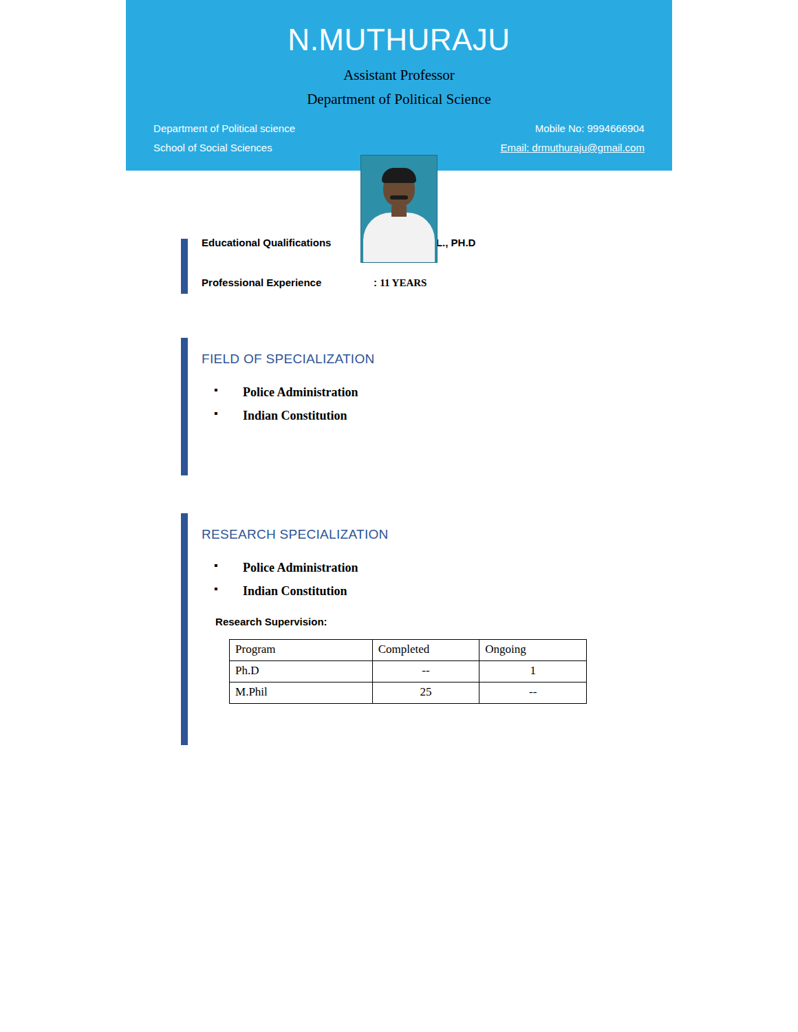N.MUTHURAJU
Assistant Professor
Department of Political Science
Department of Political science
School of Social Sciences
Mobile No: 9994666904
Email: drmuthuraju@gmail.com
Educational Qualifications : M.A., M.PHIL., PH.D
SLET-1997
Professional Experience : 11 YEARS
FIELD OF SPECIALIZATION
Police Administration
Indian Constitution
RESEARCH SPECIALIZATION
Police Administration
Indian Constitution
Research Supervision:
| Program | Completed | Ongoing |
| --- | --- | --- |
| Ph.D | -- | 1 |
| M.Phil | 25 | -- |